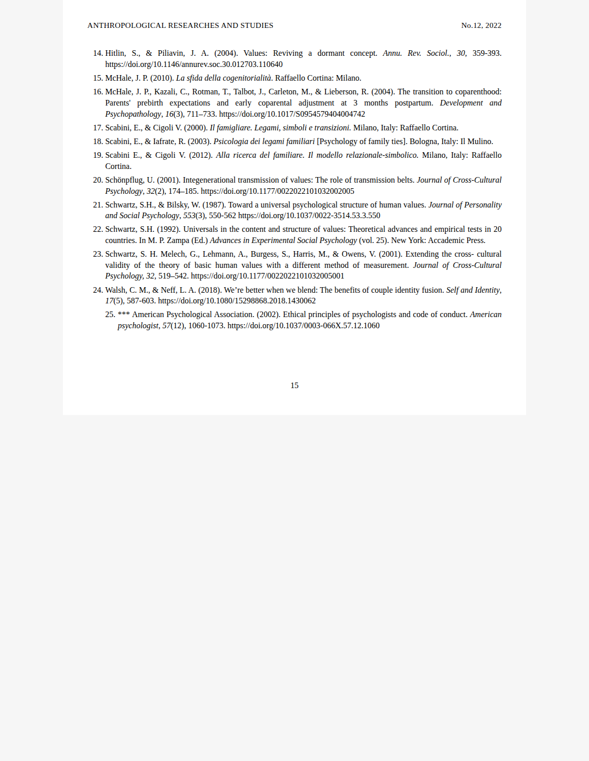Anthropological Researches and Studies No.12, 2022
Hitlin, S., & Piliavin, J. A. (2004). Values: Reviving a dormant concept. Annu. Rev. Sociol., 30, 359-393. https://doi.org/10.1146/annurev.soc.30.012703.110640
McHale, J. P. (2010). La sfida della cogenitorialità. Raffaello Cortina: Milano.
McHale, J. P., Kazali, C., Rotman, T., Talbot, J., Carleton, M., & Lieberson, R. (2004). The transition to coparenthood: Parents' prebirth expectations and early coparental adjustment at 3 months postpartum. Development and Psychopathology, 16(3), 711–733. https://doi.org/10.1017/S0954579404004742
Scabini, E., & Cigoli V. (2000). Il famigliare. Legami, simboli e transizioni. Milano, Italy: Raffaello Cortina.
Scabini, E., & Iafrate, R. (2003). Psicologia dei legami familiari [Psychology of family ties]. Bologna, Italy: Il Mulino.
Scabini E., & Cigoli V. (2012). Alla ricerca del familiare. Il modello relazionale-simbolico. Milano, Italy: Raffaello Cortina.
Schönpflug, U. (2001). Integenerational transmission of values: The role of transmission belts. Journal of Cross-Cultural Psychology, 32(2), 174–185. https://doi.org/10.1177/0022022101032002005
Schwartz, S.H., & Bilsky, W. (1987). Toward a universal psychological structure of human values. Journal of Personality and Social Psychology, 553(3), 550-562 https://doi.org/10.1037/0022-3514.53.3.550
Schwartz, S.H. (1992). Universals in the content and structure of values: Theoretical advances and empirical tests in 20 countries. In M. P. Zampa (Ed.) Advances in Experimental Social Psychology (vol. 25). New York: Accademic Press.
Schwartz, S. H. Melech, G., Lehmann, A., Burgess, S., Harris, M., & Owens, V. (2001). Extending the cross- cultural validity of the theory of basic human values with a different method of measurement. Journal of Cross-Cultural Psychology, 32, 519–542. https://doi.org/10.1177/0022022101032005001
Walsh, C. M., & Neff, L. A. (2018). We’re better when we blend: The benefits of couple identity fusion. Self and Identity, 17(5), 587-603. https://doi.org/10.1080/15298868.2018.1430062
25. *** American Psychological Association. (2002). Ethical principles of psychologists and code of conduct. American psychologist, 57(12), 1060-1073. https://doi.org/10.1037/0003-066X.57.12.1060
15